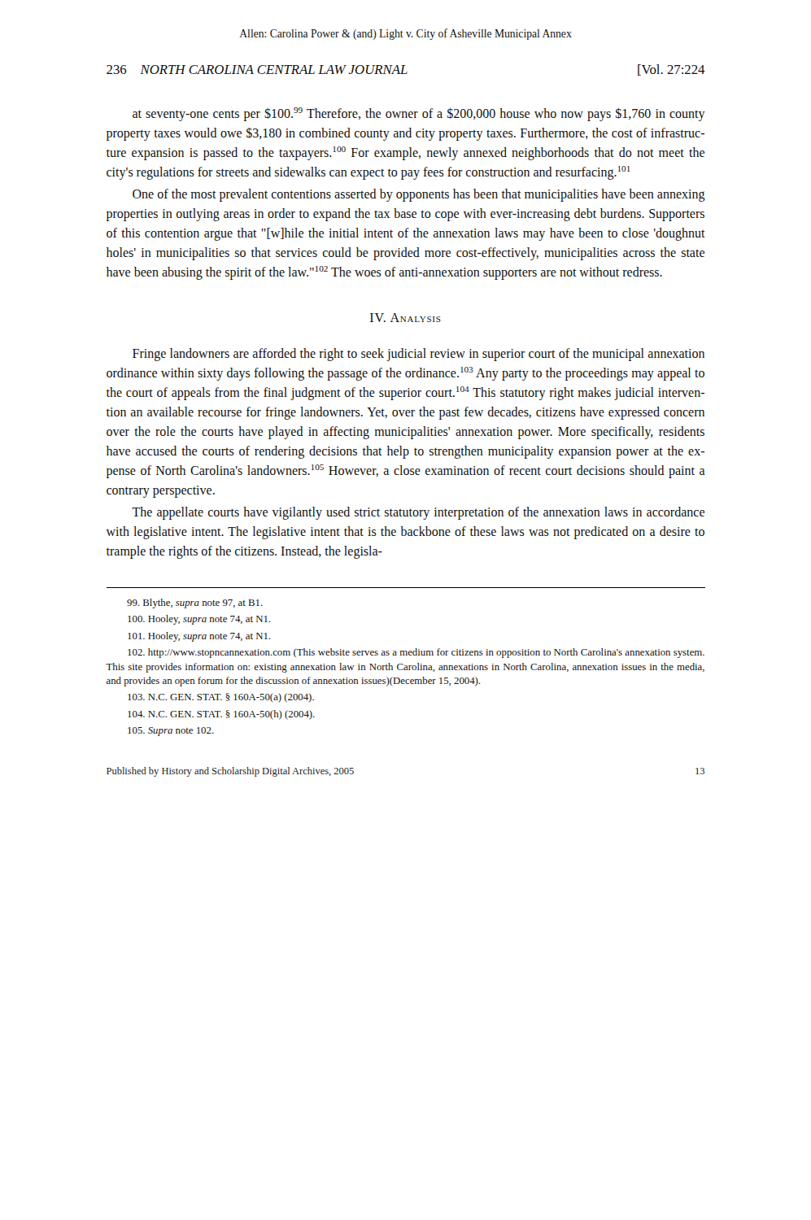Allen: Carolina Power & (and) Light v. City of Asheville Municipal Annex
236 NORTH CAROLINA CENTRAL LAW JOURNAL [Vol. 27:224
at seventy-one cents per $100.99 Therefore, the owner of a $200,000 house who now pays $1,760 in county property taxes would owe $3,180 in combined county and city property taxes. Furthermore, the cost of infrastructure expansion is passed to the taxpayers.100 For example, newly annexed neighborhoods that do not meet the city's regulations for streets and sidewalks can expect to pay fees for construction and resurfacing.101
One of the most prevalent contentions asserted by opponents has been that municipalities have been annexing properties in outlying areas in order to expand the tax base to cope with ever-increasing debt burdens. Supporters of this contention argue that "[w]hile the initial intent of the annexation laws may have been to close 'doughnut holes' in municipalities so that services could be provided more cost-effectively, municipalities across the state have been abusing the spirit of the law."102 The woes of anti-annexation supporters are not without redress.
IV. Analysis
Fringe landowners are afforded the right to seek judicial review in superior court of the municipal annexation ordinance within sixty days following the passage of the ordinance.103 Any party to the proceedings may appeal to the court of appeals from the final judgment of the superior court.104 This statutory right makes judicial intervention an available recourse for fringe landowners. Yet, over the past few decades, citizens have expressed concern over the role the courts have played in affecting municipalities' annexation power. More specifically, residents have accused the courts of rendering decisions that help to strengthen municipality expansion power at the expense of North Carolina's landowners.105 However, a close examination of recent court decisions should paint a contrary perspective.
The appellate courts have vigilantly used strict statutory interpretation of the annexation laws in accordance with legislative intent. The legislative intent that is the backbone of these laws was not predicated on a desire to trample the rights of the citizens. Instead, the legisla-
Blythe, supra note 97, at B1.
Hooley, supra note 74, at N1.
Hooley, supra note 74, at N1.
http://www.stopncannexation.com (This website serves as a medium for citizens in opposition to North Carolina's annexation system. This site provides information on: existing annexation law in North Carolina, annexations in North Carolina, annexation issues in the media, and provides an open forum for the discussion of annexation issues)(December 15, 2004).
N.C. GEN. STAT. § 160A-50(a) (2004).
N.C. GEN. STAT. § 160A-50(h) (2004).
Supra note 102.
Published by History and Scholarship Digital Archives, 2005 13